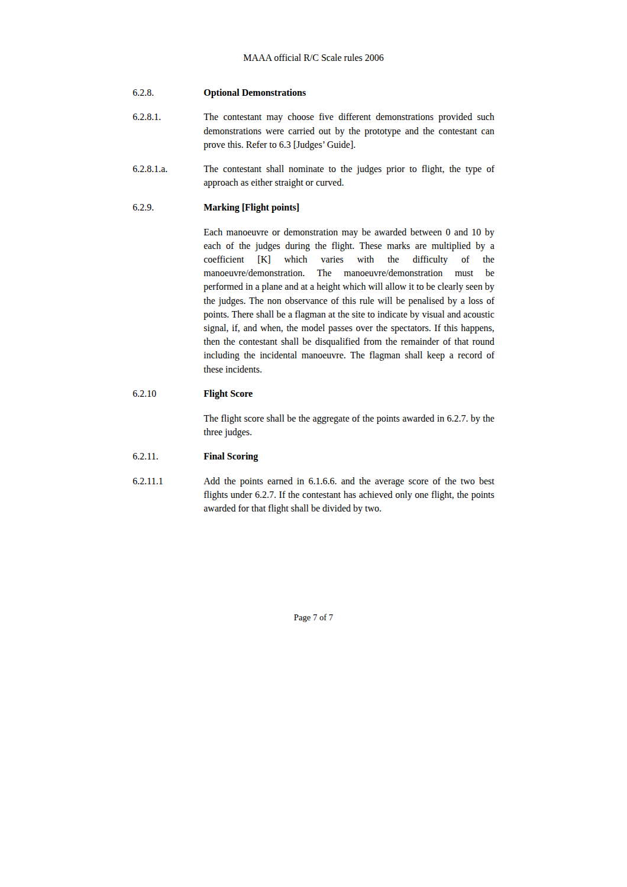MAAA official R/C Scale rules 2006
6.2.8.
Optional Demonstrations
6.2.8.1.
The contestant may choose five different demonstrations provided such demonstrations were carried out by the prototype and the contestant can prove this. Refer to 6.3 [Judges’ Guide].
6.2.8.1.a.
The contestant shall nominate to the judges prior to flight, the type of approach as either straight or curved.
6.2.9.
Marking [Flight points]
Each manoeuvre or demonstration may be awarded between 0 and 10 by each of the judges during the flight. These marks are multiplied by a coefficient [K] which varies with the difficulty of the manoeuvre/demonstration. The manoeuvre/demonstration must be performed in a plane and at a height which will allow it to be clearly seen by the judges. The non observance of this rule will be penalised by a loss of points. There shall be a flagman at the site to indicate by visual and acoustic signal, if, and when, the model passes over the spectators. If this happens, then the contestant shall be disqualified from the remainder of that round including the incidental manoeuvre. The flagman shall keep a record of these incidents.
6.2.10
Flight Score
The flight score shall be the aggregate of the points awarded in 6.2.7. by the three judges.
6.2.11.
Final Scoring
6.2.11.1
Add the points earned in 6.1.6.6. and the average score of the two best flights under 6.2.7. If the contestant has achieved only one flight, the points awarded for that flight shall be divided by two.
Page 7 of 7